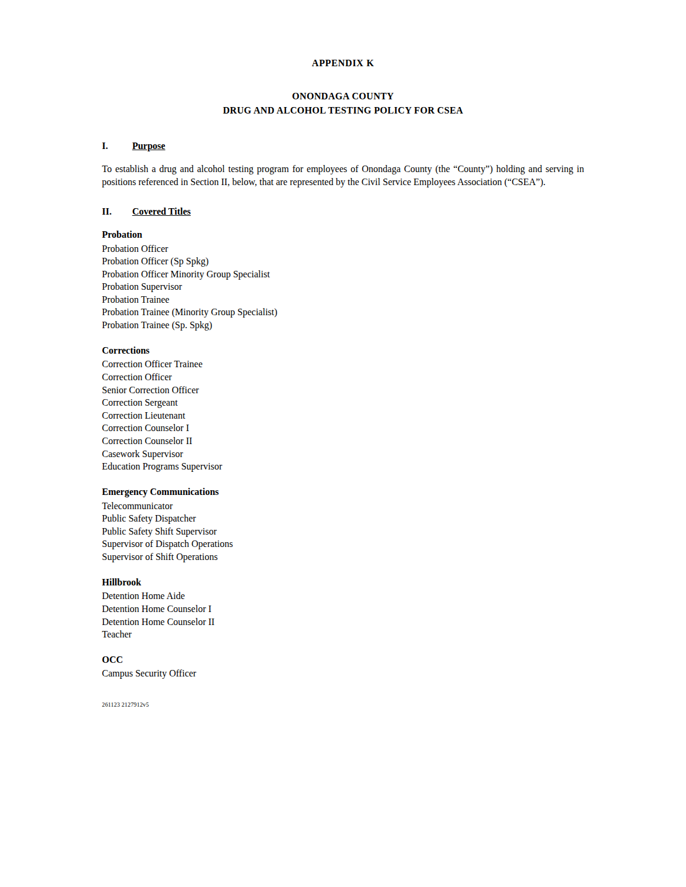APPENDIX K
ONONDAGA COUNTY
DRUG AND ALCOHOL TESTING POLICY FOR CSEA
I. Purpose
To establish a drug and alcohol testing program for employees of Onondaga County (the “County”) holding and serving in positions referenced in Section II, below, that are represented by the Civil Service Employees Association (“CSEA”).
II. Covered Titles
Probation
Probation Officer
Probation Officer (Sp Spkg)
Probation Officer Minority Group Specialist
Probation Supervisor
Probation Trainee
Probation Trainee (Minority Group Specialist)
Probation Trainee (Sp. Spkg)
Corrections
Correction Officer Trainee
Correction Officer
Senior Correction Officer
Correction Sergeant
Correction Lieutenant
Correction Counselor I
Correction Counselor II
Casework Supervisor
Education Programs Supervisor
Emergency Communications
Telecommunicator
Public Safety Dispatcher
Public Safety Shift Supervisor
Supervisor of Dispatch Operations
Supervisor of Shift Operations
Hillbrook
Detention Home Aide
Detention Home Counselor I
Detention Home Counselor II
Teacher
OCC
Campus Security Officer
261123 2127912v5